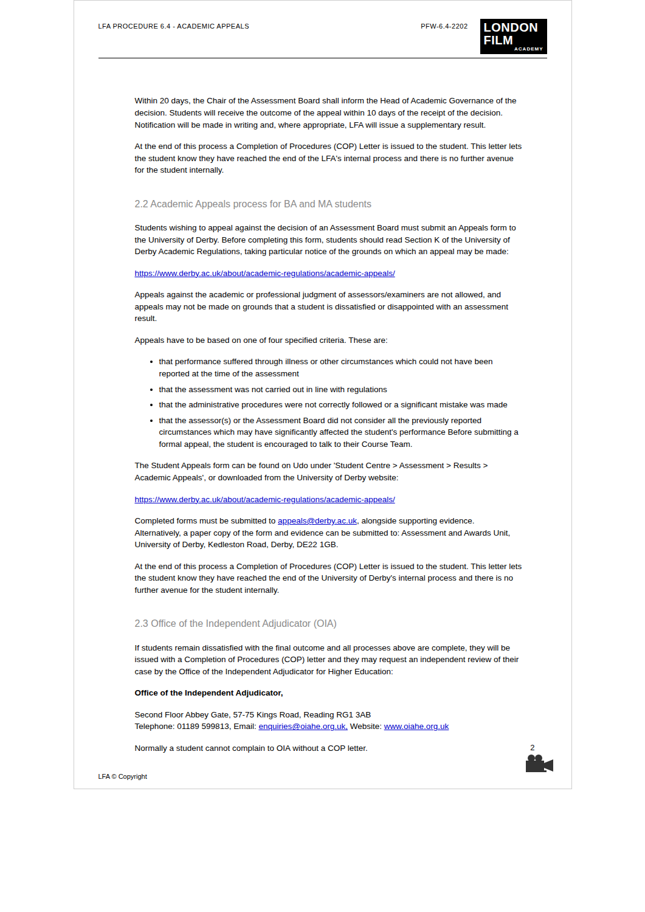LFA PROCEDURE 6.4 - ACADEMIC APPEALS
PFW-6.4-2202
LONDON FILM ACADEMY
Within 20 days, the Chair of the Assessment Board shall inform the Head of Academic Governance of the decision. Students will receive the outcome of the appeal within 10 days of the receipt of the decision. Notification will be made in writing and, where appropriate, LFA will issue a supplementary result.
At the end of this process a Completion of Procedures (COP) Letter is issued to the student. This letter lets the student know they have reached the end of the LFA's internal process and there is no further avenue for the student internally.
2.2 Academic Appeals process for BA and MA students
Students wishing to appeal against the decision of an Assessment Board must submit an Appeals form to the University of Derby. Before completing this form, students should read Section K of the University of Derby Academic Regulations, taking particular notice of the grounds on which an appeal may be made:
https://www.derby.ac.uk/about/academic-regulations/academic-appeals/
Appeals against the academic or professional judgment of assessors/examiners are not allowed, and appeals may not be made on grounds that a student is dissatisfied or disappointed with an assessment result.
Appeals have to be based on one of four specified criteria. These are:
that performance suffered through illness or other circumstances which could not have been reported at the time of the assessment
that the assessment was not carried out in line with regulations
that the administrative procedures were not correctly followed or a significant mistake was made
that the assessor(s) or the Assessment Board did not consider all the previously reported circumstances which may have significantly affected the student's performance Before submitting a formal appeal, the student is encouraged to talk to their Course Team.
The Student Appeals form can be found on Udo under 'Student Centre > Assessment > Results > Academic Appeals', or downloaded from the University of Derby website:
https://www.derby.ac.uk/about/academic-regulations/academic-appeals/
Completed forms must be submitted to appeals@derby.ac.uk, alongside supporting evidence. Alternatively, a paper copy of the form and evidence can be submitted to: Assessment and Awards Unit, University of Derby, Kedleston Road, Derby, DE22 1GB.
At the end of this process a Completion of Procedures (COP) Letter is issued to the student. This letter lets the student know they have reached the end of the University of Derby's internal process and there is no further avenue for the student internally.
2.3 Office of the Independent Adjudicator (OIA)
If students remain dissatisfied with the final outcome and all processes above are complete, they will be issued with a Completion of Procedures (COP) letter and they may request an independent review of their case by the Office of the Independent Adjudicator for Higher Education:
Office of the Independent Adjudicator,
Second Floor Abbey Gate, 57-75 Kings Road, Reading RG1 3AB
Telephone: 01189 599813, Email: enquiries@oiahe.org.uk, Website: www.oiahe.org.uk
Normally a student cannot complain to OIA without a COP letter.
2
LFA © Copyright